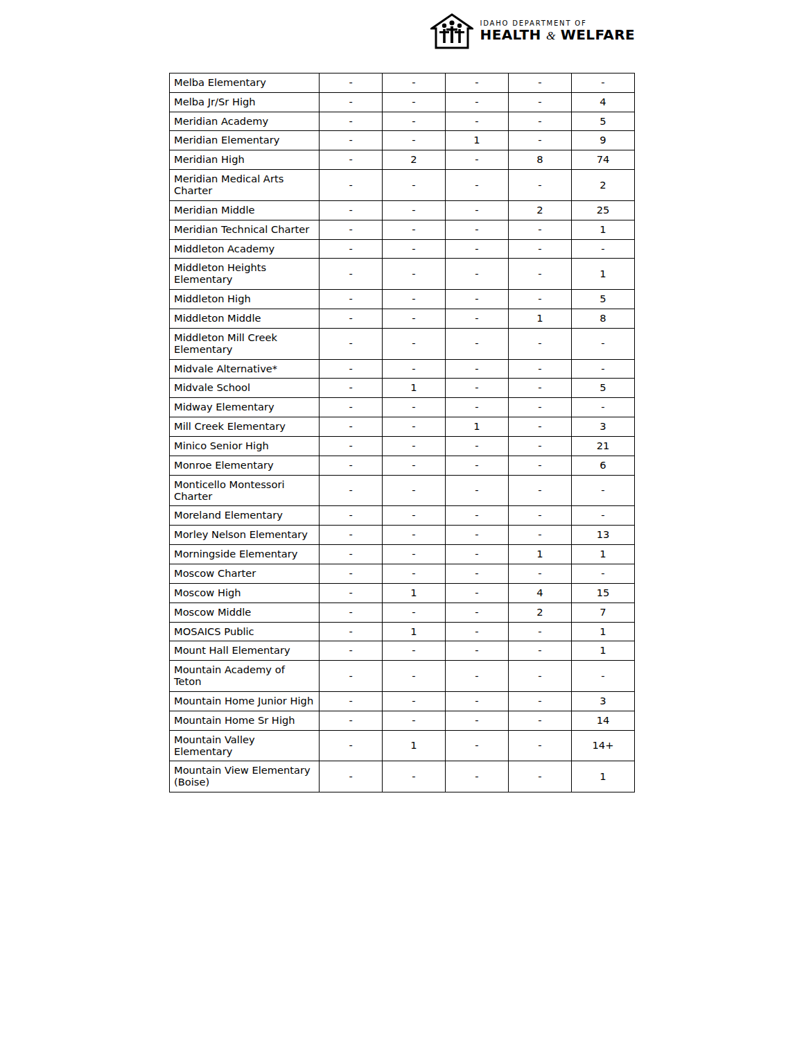IDAHO DEPARTMENT OF
HEALTH & WELFARE
| Melba Elementary | - | - | - | - | - |
| Melba Jr/Sr High | - | - | - | - | 4 |
| Meridian Academy | - | - | - | - | 5 |
| Meridian Elementary | - | - | 1 | - | 9 |
| Meridian High | - | 2 | - | 8 | 74 |
| Meridian Medical Arts Charter | - | - | - | - | 2 |
| Meridian Middle | - | - | - | 2 | 25 |
| Meridian Technical Charter | - | - | - | - | 1 |
| Middleton Academy | - | - | - | - | - |
| Middleton Heights Elementary | - | - | - | - | 1 |
| Middleton High | - | - | - | - | 5 |
| Middleton Middle | - | - | - | 1 | 8 |
| Middleton Mill Creek Elementary | - | - | - | - | - |
| Midvale Alternative* | - | - | - | - | - |
| Midvale School | - | 1 | - | - | 5 |
| Midway Elementary | - | - | - | - | - |
| Mill Creek Elementary | - | - | 1 | - | 3 |
| Minico Senior High | - | - | - | - | 21 |
| Monroe Elementary | - | - | - | - | 6 |
| Monticello Montessori Charter | - | - | - | - | - |
| Moreland Elementary | - | - | - | - | - |
| Morley Nelson Elementary | - | - | - | - | 13 |
| Morningside Elementary | - | - | - | 1 | 1 |
| Moscow Charter | - | - | - | - | - |
| Moscow High | - | 1 | - | 4 | 15 |
| Moscow Middle | - | - | - | 2 | 7 |
| MOSAICS Public | - | 1 | - | - | 1 |
| Mount Hall Elementary | - | - | - | - | 1 |
| Mountain Academy of Teton | - | - | - | - | - |
| Mountain Home Junior High | - | - | - | - | 3 |
| Mountain Home Sr High | - | - | - | - | 14 |
| Mountain Valley Elementary | - | 1 | - | - | 14+ |
| Mountain View Elementary (Boise) | - | - | - | - | 1 |